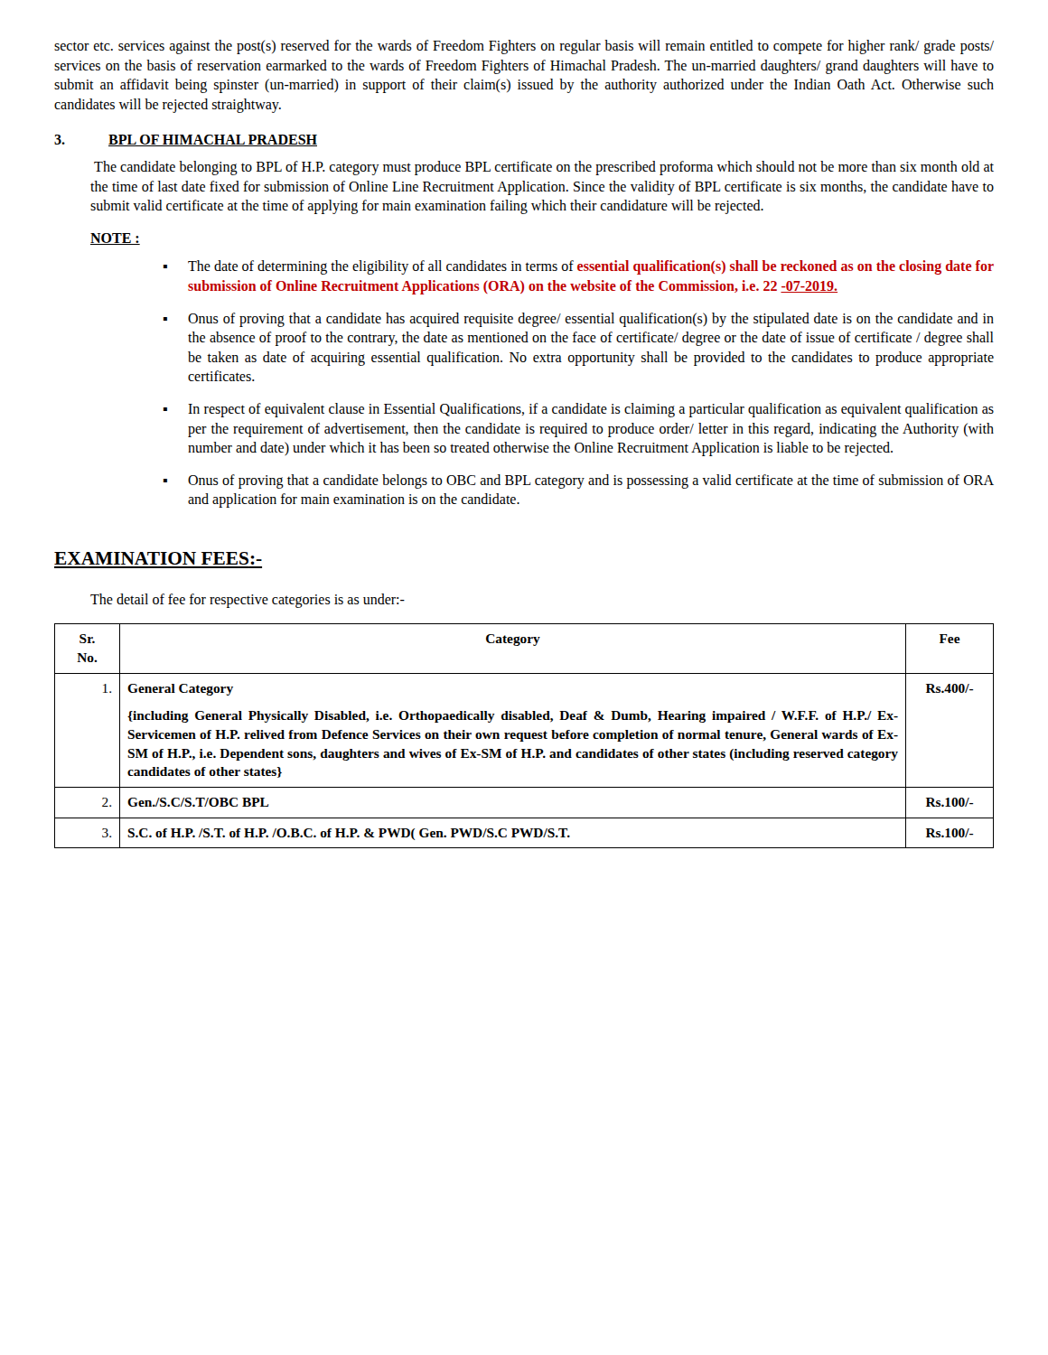sector etc. services against the post(s) reserved for the wards of Freedom Fighters on regular basis will remain entitled to compete for higher rank/ grade posts/ services on the basis of reservation earmarked to the wards of Freedom Fighters of Himachal Pradesh. The un-married daughters/ grand daughters will have to submit an affidavit being spinster (un-married) in support of their claim(s) issued by the authority authorized under the Indian Oath Act. Otherwise such candidates will be rejected straightway.
3.
BPL OF HIMACHAL PRADESH
The candidate belonging to BPL of H.P. category must produce BPL certificate on the prescribed proforma which should not be more than six month old at the time of last date fixed for submission of Online Line Recruitment Application. Since the validity of BPL certificate is six months, the candidate have to submit valid certificate at the time of applying for main examination failing which their candidature will be rejected.
NOTE :
The date of determining the eligibility of all candidates in terms of essential qualification(s) shall be reckoned as on the closing date for submission of Online Recruitment Applications (ORA) on the website of the Commission, i.e. 22 -07-2019.
Onus of proving that a candidate has acquired requisite degree/ essential qualification(s) by the stipulated date is on the candidate and in the absence of proof to the contrary, the date as mentioned on the face of certificate/ degree or the date of issue of certificate / degree shall be taken as date of acquiring essential qualification. No extra opportunity shall be provided to the candidates to produce appropriate certificates.
In respect of equivalent clause in Essential Qualifications, if a candidate is claiming a particular qualification as equivalent qualification as per the requirement of advertisement, then the candidate is required to produce order/ letter in this regard, indicating the Authority (with number and date) under which it has been so treated otherwise the Online Recruitment Application is liable to be rejected.
Onus of proving that a candidate belongs to OBC and BPL category and is possessing a valid certificate at the time of submission of ORA and application for main examination is on the candidate.
EXAMINATION FEES:-
The detail of fee for respective categories is as under:-
| Sr. No. | Category | Fee |
| --- | --- | --- |
| 1. | General Category {including General Physically Disabled, i.e. Orthopaedically disabled, Deaf & Dumb, Hearing impaired / W.F.F. of H.P./ Ex-Servicemen of H.P. relived from Defence Services on their own request before completion of normal tenure, General wards of Ex-SM of H.P., i.e. Dependent sons, daughters and wives of Ex-SM of H.P. and candidates of other states (including reserved category candidates of other states} | Rs.400/- |
| 2. | Gen./S.C/S.T/OBC BPL | Rs.100/- |
| 3. | S.C. of H.P. /S.T. of H.P. /O.B.C. of H.P. & PWD( Gen. PWD/S.C PWD/S.T. | Rs.100/- |